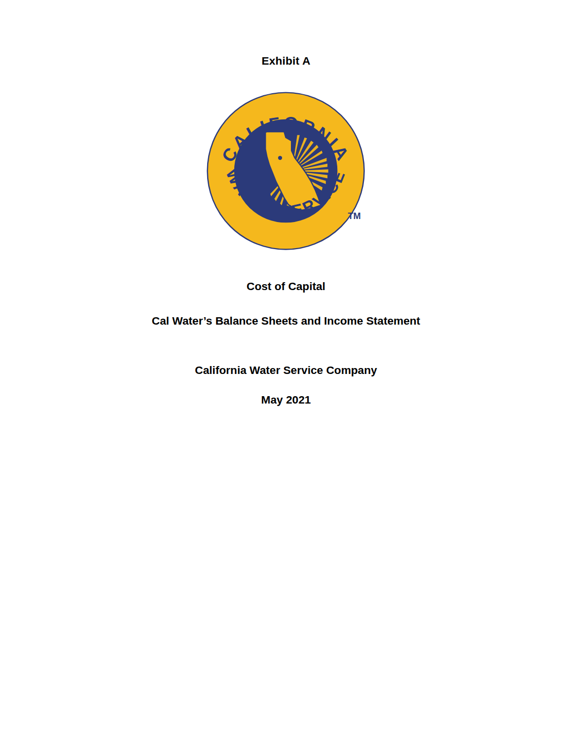Exhibit A
CALIFORNIA WATER SERVICE TM
Cost of Capital
Cal Water’s Balance Sheets and Income Statement
California Water Service Company
May 2021